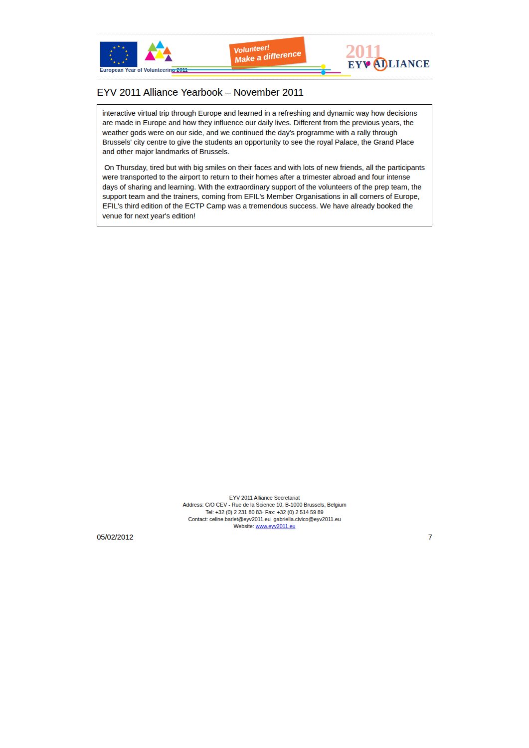★ ★ ★ ★ ★ ★ ★ ★ ★ ★ ★ ★
European Year of Volunteering 2011
Volunteer! Make a difference
2011
EYV
ALLIANCE
EYV 2011 Alliance Yearbook – November 2011
interactive virtual trip through Europe and learned in a refreshing and dynamic way how decisions are made in Europe and how they influence our daily lives. Different from the previous years, the weather gods were on our side, and we continued the day's programme with a rally through Brussels' city centre to give the students an opportunity to see the royal Palace, the Grand Place and other major landmarks of Brussels.
On Thursday, tired but with big smiles on their faces and with lots of new friends, all the participants were transported to the airport to return to their homes after a trimester abroad and four intense days of sharing and learning. With the extraordinary support of the volunteers of the prep team, the support team and the trainers, coming from EFIL's Member Organisations in all corners of Europe, EFIL's third edition of the ECTP Camp was a tremendous success. We have already booked the venue for next year's edition!
EYV 2011 Alliance Secretariat
Address: C/O CEV - Rue de la Science 10, B-1000 Brussels, Belgium
Tel: +32 (0) 2 231 80 83- Fax: +32 (0) 2 514 59 89
Contact: celine.barlet@eyv2011.eu gabriella.civico@eyv2011.eu
Website: www.eyv2011.eu
05/02/2012
7